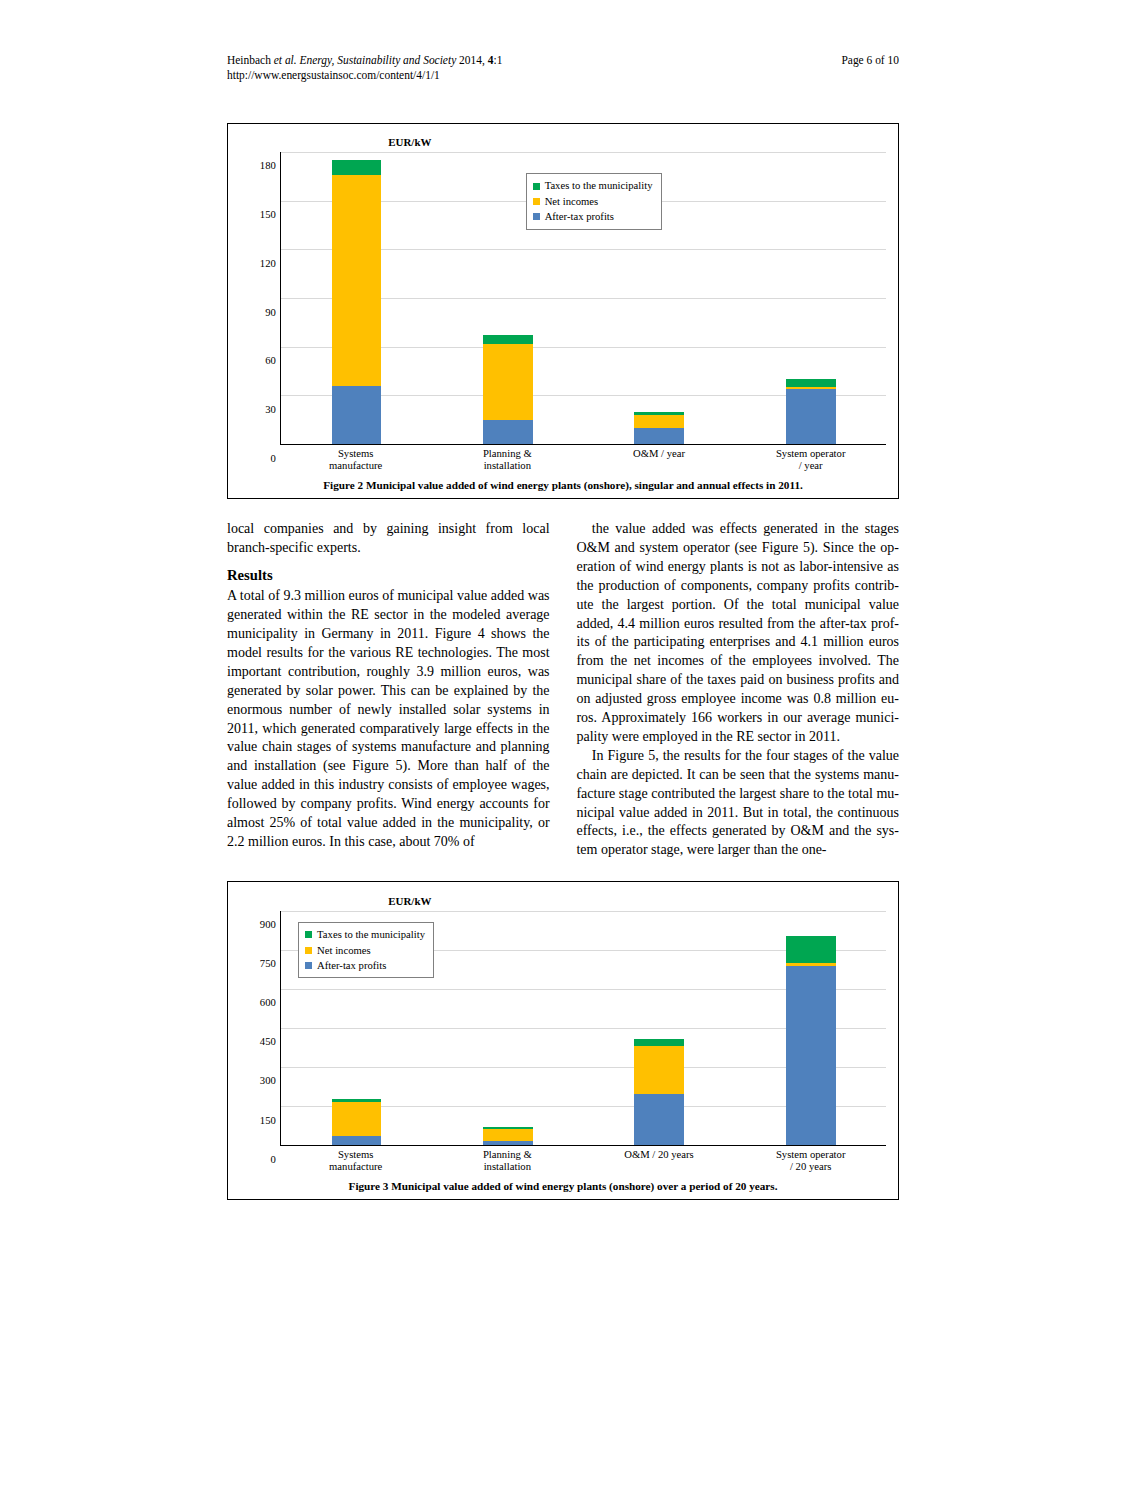Heinbach et al. Energy, Sustainability and Society 2014, 4:1 http://www.energsustainsoc.com/content/4/1/1
Page 6 of 10
EUR/kW
180
150
120
90
60
30
0
Taxes to the municipality
Net incomes
After-tax profits
Systems
manufacture
Planning &
installation
O&M / year
System operator
/ year
Figure 2 Municipal value added of wind energy plants (onshore), singular and annual effects in 2011.
local companies and by gaining insight from local branch-specific experts.
Results
A total of 9.3 million euros of municipal value added was generated within the RE sector in the modeled average municipality in Germany in 2011. Figure 4 shows the model results for the various RE technologies. The most important contribution, roughly 3.9 million euros, was generated by solar power. This can be explained by the enormous number of newly installed solar systems in 2011, which generated comparatively large effects in the value chain stages of systems manufacture and planning and installation (see Figure 5). More than half of the value added in this industry consists of employee wages, followed by company profits. Wind energy accounts for almost 25% of total value added in the municipality, or 2.2 million euros. In this case, about 70% of
the value added was effects generated in the stages O&M and system operator (see Figure 5). Since the operation of wind energy plants is not as labor-intensive as the production of components, company profits contribute the largest portion. Of the total municipal value added, 4.4 million euros resulted from the after-tax profits of the participating enterprises and 4.1 million euros from the net incomes of the employees involved. The municipal share of the taxes paid on business profits and on adjusted gross employee income was 0.8 million euros. Approximately 166 workers in our average municipality were employed in the RE sector in 2011.
In Figure 5, the results for the four stages of the value chain are depicted. It can be seen that the systems manufacture stage contributed the largest share to the total municipal value added in 2011. But in total, the continuous effects, i.e., the effects generated by O&M and the system operator stage, were larger than the one-
EUR/kW
900
750
600
450
300
150
0
Taxes to the municipality
Net incomes
After-tax profits
Systems
manufacture
Planning &
installation
O&M / 20 years
System operator
/ 20 years
Figure 3 Municipal value added of wind energy plants (onshore) over a period of 20 years.